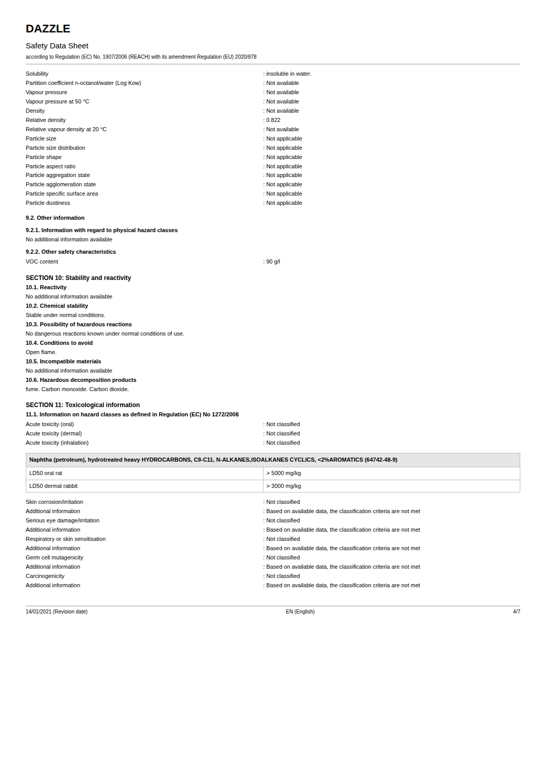DAZZLE
Safety Data Sheet
according to Regulation (EC) No. 1907/2006 (REACH) with its amendment Regulation (EU) 2020/878
| Solubility | : insoluble in water. |
| Partition coefficient n-octanol/water (Log Kow) | : Not available |
| Vapour pressure | : Not available |
| Vapour pressure at 50 °C | : Not available |
| Density | : Not available |
| Relative density | : 0.822 |
| Relative vapour density at 20 °C | : Not available |
| Particle size | : Not applicable |
| Particle size distribution | : Not applicable |
| Particle shape | : Not applicable |
| Particle aspect ratio | : Not applicable |
| Particle aggregation state | : Not applicable |
| Particle agglomeration state | : Not applicable |
| Particle specific surface area | : Not applicable |
| Particle dustiness | : Not applicable |
9.2. Other information
9.2.1. Information with regard to physical hazard classes
No additional information available
9.2.2. Other safety characteristics
| VOC content | : 90 g/l |
SECTION 10: Stability and reactivity
10.1. Reactivity
No additional information available
10.2. Chemical stability
Stable under normal conditions.
10.3. Possibility of hazardous reactions
No dangerous reactions known under normal conditions of use.
10.4. Conditions to avoid
Open flame.
10.5. Incompatible materials
No additional information available
10.6. Hazardous decomposition products
fume. Carbon monoxide. Carbon dioxide.
SECTION 11: Toxicological information
11.1. Information on hazard classes as defined in Regulation (EC) No 1272/2008
| Acute toxicity (oral) | : Not classified |
| Acute toxicity (dermal) | : Not classified |
| Acute toxicity (inhalation) | : Not classified |
| Naphtha (petroleum), hydrotreated heavy HYDROCARBONS, C9-C11, N-ALKANES,ISOALKANES CYCLICS, <2%AROMATICS (64742-48-9) |
| --- |
| LD50 oral rat | > 5000 mg/kg |
| LD50 dermal rabbit | > 3000 mg/kg |
| Skin corrosion/irritation | : Not classified |
| Additional information | : Based on available data, the classification criteria are not met |
| Serious eye damage/irritation | : Not classified |
| Additional information | : Based on available data, the classification criteria are not met |
| Respiratory or skin sensitisation | : Not classified |
| Additional information | : Based on available data, the classification criteria are not met |
| Germ cell mutagenicity | : Not classified |
| Additional information | : Based on available data, the classification criteria are not met |
| Carcinogenicity | : Not classified |
| Additional information | : Based on available data, the classification criteria are not met |
14/01/2021 (Revision date) EN (English) 4/7